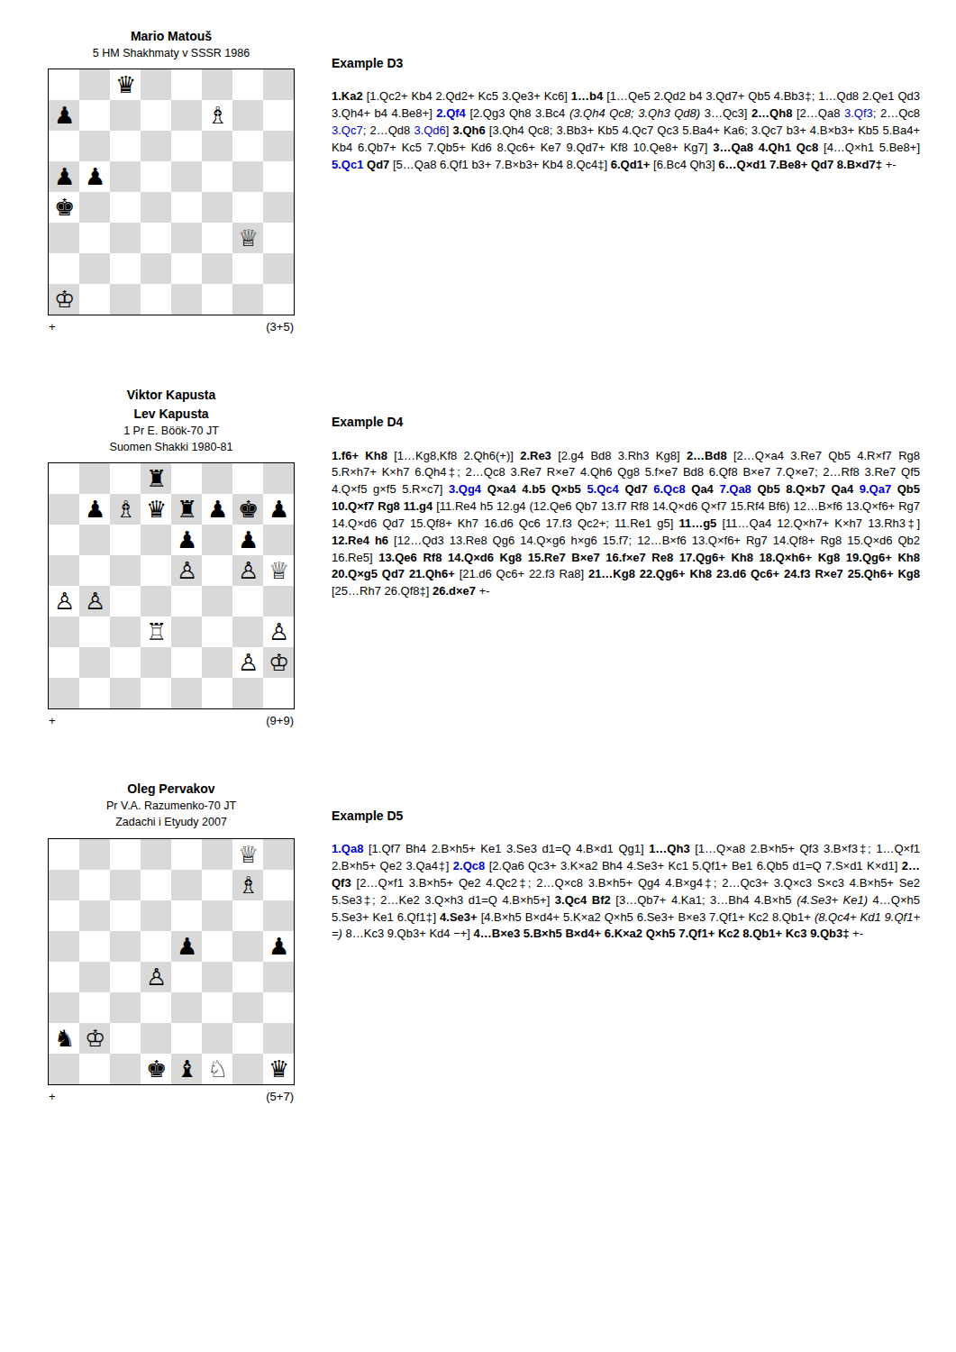Mario Matouš
5 HM Shakhmaty v SSSR 1986
| | | ♛ | | | | | |
| ♟ | | | | | ♗ | | |
| ♟ | ♟ | | | | | | |
| ♚ | | | | | | | |
| | | | | | | ♕ | |
| ♔ | | | | | | | |
+(3+5)
Example D3
1.Ka2 [1.Qc2+ Kb4 2.Qd2+ Kc5 3.Qe3+ Kc6] 1…b4 [1…Qe5 2.Qd2 b4 3.Qd7+ Qb5 4.Bb3‡; 1…Qd8 2.Qe1 Qd3 3.Qh4+ b4 4.Be8+] 2.Qf4 [2.Qg3 Qh8 3.Bc4 (3.Qh4 Qc8; 3.Qh3 Qd8) 3…Qc3] 2…Qh8 [2…Qa8 3.Qf3; 2…Qc8 3.Qc7; 2…Qd8 3.Qd6] 3.Qh6 [3.Qh4 Qc8; 3.Bb3+ Kb5 4.Qc7 Qc3 5.Ba4+ Ka6; 3.Qc7 b3+ 4.B×b3+ Kb5 5.Ba4+ Kb4 6.Qb7+ Kc5 7.Qb5+ Kd6 8.Qc6+ Ke7 9.Qd7+ Kf8 10.Qe8+ Kg7] 3…Qa8 4.Qh1 Qc8 [4…Q×h1 5.Be8+] 5.Qc1 Qd7 [5…Qa8 6.Qf1 b3+ 7.B×b3+ Kb4 8.Qc4‡] 6.Qd1+ [6.Bc4 Qh3] 6…Q×d1 7.Be8+ Qd7 8.B×d7‡ +-
Viktor Kapusta
Lev Kapusta
1 Pr E. Böök-70 JT
Suomen Shakki 1980-81
| | | | ♜ | | | | |
| | ♟ | ♗ | ♛ | ♜ | ♟ | ♚ | ♟ |
| | | | | ♟ | | ♟ | |
| | | | | ♙ | | ♙ | ♕ |
| ♙ | ♙ | | | | | | |
| | | | ♖ | | | | ♙ |
| | | | | | | ♙ | ♔ |
+(9+9)
Example D4
1.f6+ Kh8 [1…Kg8,Kf8 2.Qh6(+)] 2.Re3 [2.g4 Bd8 3.Rh3 Kg8] 2…Bd8 [2…Q×a4 3.Re7 Qb5 4.R×f7 Rg8 5.R×h7+ K×h7 6.Qh4‡; 2…Qc8 3.Re7 R×e7 4.Qh6 Qg8 5.f×e7 Bd8 6.Qf8 B×e7 7.Q×e7; 2…Rf8 3.Re7 Qf5 4.Q×f5 g×f5 5.R×c7] 3.Qg4 Q×a4 4.b5 Q×b5 5.Qc4 Qd7 6.Qc8 Qa4 7.Qa8 Qb5 8.Q×b7 Qa4 9.Qa7 Qb5 10.Q×f7 Rg8 11.g4 [11.Re4 h5 12.g4 (12.Qe6 Qb7 13.f7 Rf8 14.Q×d6 Q×f7 15.Rf4 Bf6) 12…B×f6 13.Q×f6+ Rg7 14.Q×d6 Qd7 15.Qf8+ Kh7 16.d6 Qc6 17.f3 Qc2+; 11.Re1 g5] 11…g5 [11…Qa4 12.Q×h7+ K×h7 13.Rh3‡] 12.Re4 h6 [12…Qd3 13.Re8 Qg6 14.Q×g6 h×g6 15.f7; 12…B×f6 13.Q×f6+ Rg7 14.Qf8+ Rg8 15.Q×d6 Qb2 16.Re5] 13.Qe6 Rf8 14.Q×d6 Kg8 15.Re7 B×e7 16.f×e7 Re8 17.Qg6+ Kh8 18.Q×h6+ Kg8 19.Qg6+ Kh8 20.Q×g5 Qd7 21.Qh6+ [21.d6 Qc6+ 22.f3 Ra8] 21…Kg8 22.Qg6+ Kh8 23.d6 Qc6+ 24.f3 R×e7 25.Qh6+ Kg8 [25…Rh7 26.Qf8‡] 26.d×e7 +-
Oleg Pervakov
Pr V.A. Razumenko-70 JT
Zadachi i Etyudy 2007
| | | | | | | ♕ | |
| | | | | | | ♗ | |
| | | | | ♟ | | | ♟ |
| | | | ♙ | | | | |
| ♞ | ♔ | | | | | | |
| | | | ♚ | ♝ | ♘ | | ♛ |
+(5+7)
Example D5
1.Qa8 [1.Qf7 Bh4 2.B×h5+ Ke1 3.Se3 d1=Q 4.B×d1 Qg1] 1…Qh3 [1…Q×a8 2.B×h5+ Qf3 3.B×f3‡; 1…Q×f1 2.B×h5+ Qe2 3.Qa4‡] 2.Qc8 [2.Qa6 Qc3+ 3.K×a2 Bh4 4.Se3+ Kc1 5.Qf1+ Be1 6.Qb5 d1=Q 7.S×d1 K×d1] 2…Qf3 [2…Q×f1 3.B×h5+ Qe2 4.Qc2‡; 2…Q×c8 3.B×h5+ Qg4 4.B×g4‡; 2…Qc3+ 3.Q×c3 S×c3 4.B×h5+ Se2 5.Se3‡; 2…Ke2 3.Q×h3 d1=Q 4.B×h5+] 3.Qc4 Bf2 [3…Qb7+ 4.Ka1; 3…Bh4 4.B×h5 (4.Se3+ Ke1) 4…Q×h5 5.Se3+ Ke1 6.Qf1‡] 4.Se3+ [4.B×h5 B×d4+ 5.K×a2 Q×h5 6.Se3+ B×e3 7.Qf1+ Kc2 8.Qb1+ (8.Qc4+ Kd1 9.Qf1+ =) 8…Kc3 9.Qb3+ Kd4 −+] 4…B×e3 5.B×h5 B×d4+ 6.K×a2 Q×h5 7.Qf1+ Kc2 8.Qb1+ Kc3 9.Qb3‡ +-